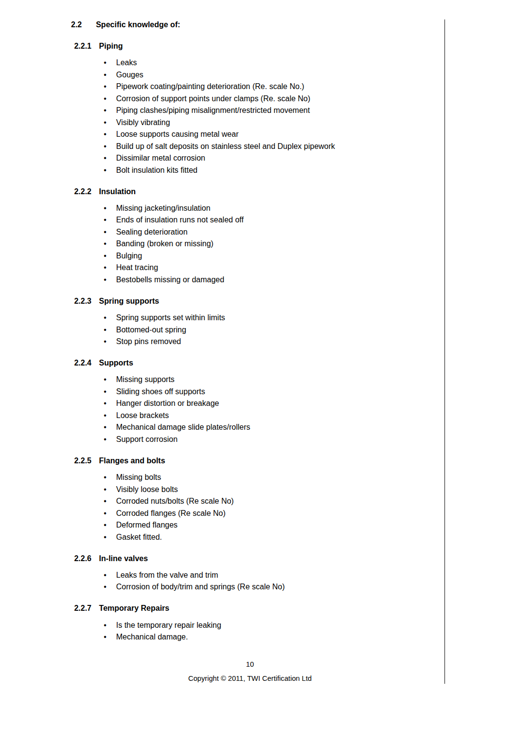2.2 Specific knowledge of:
2.2.1 Piping
Leaks
Gouges
Pipework coating/painting deterioration (Re. scale No.)
Corrosion of support points under clamps (Re. scale No)
Piping clashes/piping misalignment/restricted movement
Visibly vibrating
Loose supports causing metal wear
Build up of salt deposits on stainless steel and Duplex pipework
Dissimilar metal corrosion
Bolt insulation kits fitted
2.2.2 Insulation
Missing jacketing/insulation
Ends of insulation runs not sealed off
Sealing deterioration
Banding (broken or missing)
Bulging
Heat tracing
Bestobells missing or damaged
2.2.3 Spring supports
Spring supports set within limits
Bottomed-out spring
Stop pins removed
2.2.4 Supports
Missing supports
Sliding shoes off supports
Hanger distortion or breakage
Loose brackets
Mechanical damage slide plates/rollers
Support corrosion
2.2.5 Flanges and bolts
Missing bolts
Visibly loose bolts
Corroded nuts/bolts (Re scale No)
Corroded flanges (Re scale No)
Deformed flanges
Gasket fitted.
2.2.6 In-line valves
Leaks from the valve and trim
Corrosion of body/trim and springs (Re scale No)
2.2.7 Temporary Repairs
Is the temporary repair leaking
Mechanical damage.
10
Copyright © 2011, TWI Certification Ltd